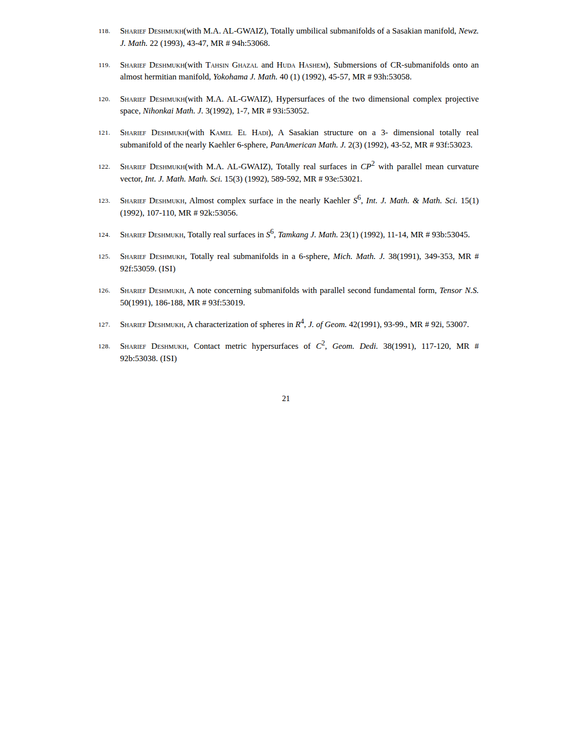118. Sharief Deshmukh(with M.A. AL-GWAIZ), Totally umbilical submanifolds of a Sasakian manifold, Newz. J. Math. 22 (1993), 43-47, MR # 94h:53068.
119. Sharief Deshmukh(with Tahsin Ghazal and Huda Hashem), Submersions of CR-submanifolds onto an almost hermitian manifold, Yokohama J. Math. 40 (1) (1992), 45-57, MR # 93h:53058.
120. Sharief Deshmukh(with M.A. AL-GWAIZ), Hypersurfaces of the two dimensional complex projective space, Nihonkai Math. J. 3(1992), 1-7, MR # 93i:53052.
121. Sharief Deshmukh(with Kamel El Hadi), A Sasakian structure on a 3- dimensional totally real submanifold of the nearly Kaehler 6-sphere, PanAmerican Math. J. 2(3) (1992), 43-52, MR # 93f:53023.
122. Sharief Deshmukh(with M.A. AL-GWAIZ), Totally real surfaces in CP2 with parallel mean curvature vector, Int. J. Math. Math. Sci. 15(3) (1992), 589-592, MR # 93e:53021.
123. Sharief Deshmukh, Almost complex surface in the nearly Kaehler S6, Int. J. Math. & Math. Sci. 15(1) (1992), 107-110, MR # 92k:53056.
124. Sharief Deshmukh, Totally real surfaces in S6, Tamkang J. Math. 23(1) (1992), 11-14, MR # 93b:53045.
125. Sharief Deshmukh, Totally real submanifolds in a 6-sphere, Mich. Math. J. 38(1991), 349-353, MR # 92f:53059. (ISI)
126. Sharief Deshmukh, A note concerning submanifolds with parallel second fundamental form, Tensor N.S. 50(1991), 186-188, MR # 93f:53019.
127. Sharief Deshmukh, A characterization of spheres in R4, J. of Geom. 42(1991), 93-99., MR # 92i, 53007.
128. Sharief Deshmukh, Contact metric hypersurfaces of C2, Geom. Dedi. 38(1991), 117-120, MR # 92b:53038. (ISI)
21